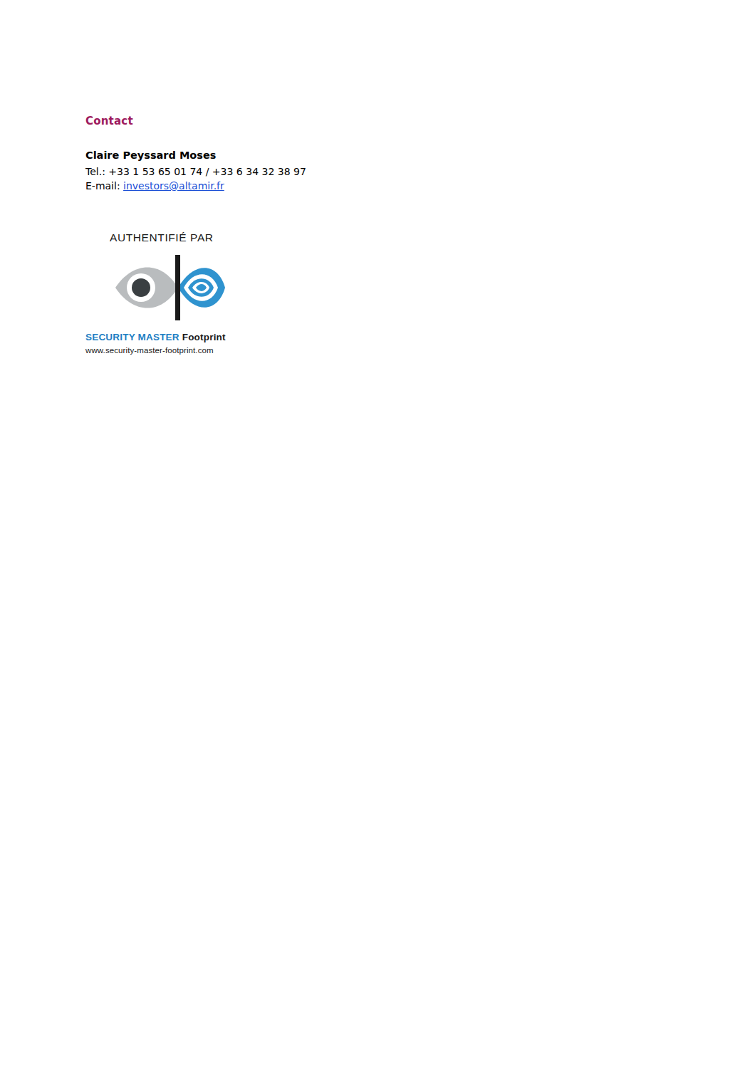Contact
Claire Peyssard Moses
Tel.: +33 1 53 65 01 74 / +33 6 34 32 38 97
E-mail: investors@altamir.fr
AUTHENTIFIÉ PAR
SECURITY MASTER Footprint
www.security-master-footprint.com